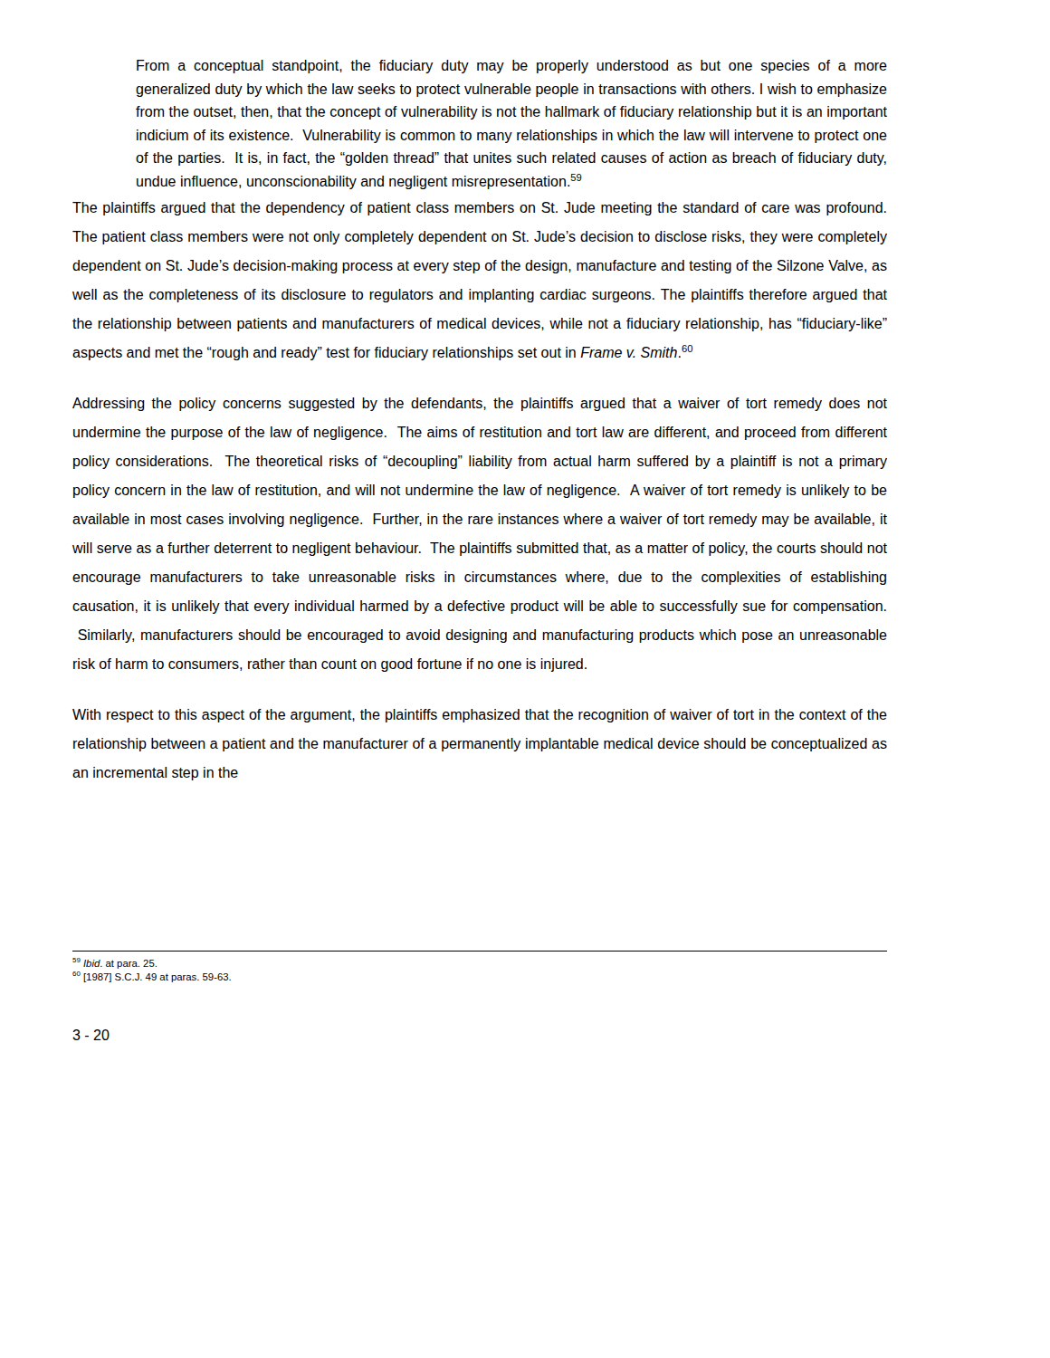From a conceptual standpoint, the fiduciary duty may be properly understood as but one species of a more generalized duty by which the law seeks to protect vulnerable people in transactions with others. I wish to emphasize from the outset, then, that the concept of vulnerability is not the hallmark of fiduciary relationship but it is an important indicium of its existence. Vulnerability is common to many relationships in which the law will intervene to protect one of the parties. It is, in fact, the “golden thread” that unites such related causes of action as breach of fiduciary duty, undue influence, unconscionability and negligent misrepresentation.59
The plaintiffs argued that the dependency of patient class members on St. Jude meeting the standard of care was profound. The patient class members were not only completely dependent on St. Jude’s decision to disclose risks, they were completely dependent on St. Jude’s decision-making process at every step of the design, manufacture and testing of the Silzone Valve, as well as the completeness of its disclosure to regulators and implanting cardiac surgeons. The plaintiffs therefore argued that the relationship between patients and manufacturers of medical devices, while not a fiduciary relationship, has “fiduciary-like” aspects and met the “rough and ready” test for fiduciary relationships set out in Frame v. Smith.60
Addressing the policy concerns suggested by the defendants, the plaintiffs argued that a waiver of tort remedy does not undermine the purpose of the law of negligence. The aims of restitution and tort law are different, and proceed from different policy considerations. The theoretical risks of “decoupling” liability from actual harm suffered by a plaintiff is not a primary policy concern in the law of restitution, and will not undermine the law of negligence. A waiver of tort remedy is unlikely to be available in most cases involving negligence. Further, in the rare instances where a waiver of tort remedy may be available, it will serve as a further deterrent to negligent behaviour. The plaintiffs submitted that, as a matter of policy, the courts should not encourage manufacturers to take unreasonable risks in circumstances where, due to the complexities of establishing causation, it is unlikely that every individual harmed by a defective product will be able to successfully sue for compensation. Similarly, manufacturers should be encouraged to avoid designing and manufacturing products which pose an unreasonable risk of harm to consumers, rather than count on good fortune if no one is injured.
With respect to this aspect of the argument, the plaintiffs emphasized that the recognition of waiver of tort in the context of the relationship between a patient and the manufacturer of a permanently implantable medical device should be conceptualized as an incremental step in the
59 Ibid. at para. 25.
60 [1987] S.C.J. 49 at paras. 59-63.
3 - 20